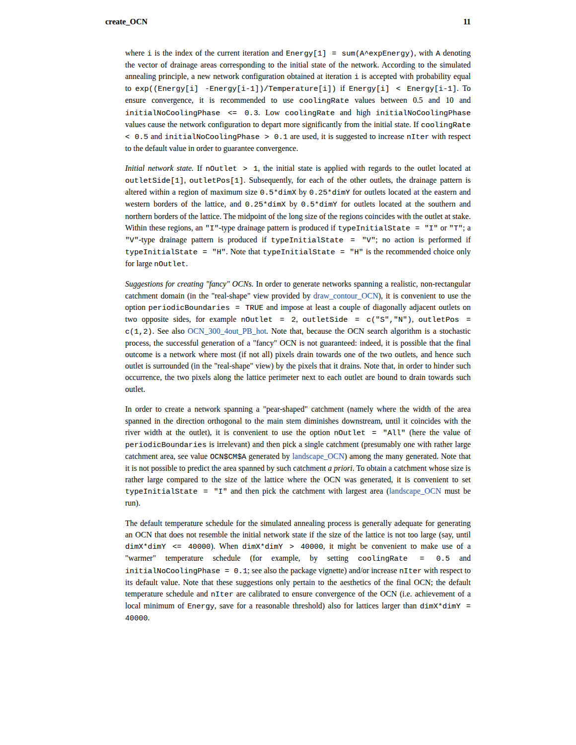create_OCN 11
where i is the index of the current iteration and Energy[1] = sum(A^expEnergy), with A denoting the vector of drainage areas corresponding to the initial state of the network. According to the simulated annealing principle, a new network configuration obtained at iteration i is accepted with probability equal to exp((Energy[i] -Energy[i-1])/Temperature[i]) if Energy[i] < Energy[i-1]. To ensure convergence, it is recommended to use coolingRate values between 0.5 and 10 and initialNoCoolingPhase <= 0.3. Low coolingRate and high initialNoCoolingPhase values cause the network configuration to depart more significantly from the initial state. If coolingRate < 0.5 and initialNoCoolingPhase > 0.1 are used, it is suggested to increase nIter with respect to the default value in order to guarantee convergence.
Initial network state. If nOutlet > 1, the initial state is applied with regards to the outlet located at outletSide[1], outletPos[1]. Subsequently, for each of the other outlets, the drainage pattern is altered within a region of maximum size 0.5*dimX by 0.25*dimY for outlets located at the eastern and western borders of the lattice, and 0.25*dimX by 0.5*dimY for outlets located at the southern and northern borders of the lattice. The midpoint of the long size of the regions coincides with the outlet at stake. Within these regions, an "I"-type drainage pattern is produced if typeInitialState = "I" or "T"; a "V"-type drainage pattern is produced if typeInitialState = "V"; no action is performed if typeInitialState = "H". Note that typeInitialState = "H" is the recommended choice only for large nOutlet.
Suggestions for creating "fancy" OCNs. In order to generate networks spanning a realistic, non-rectangular catchment domain (in the "real-shape" view provided by draw_contour_OCN), it is convenient to use the option periodicBoundaries = TRUE and impose at least a couple of diagonally adjacent outlets on two opposite sides, for example nOutlet = 2, outletSide = c("S","N"), outletPos = c(1,2). See also OCN_300_4out_PB_hot. Note that, because the OCN search algorithm is a stochastic process, the successful generation of a "fancy" OCN is not guaranteed: indeed, it is possible that the final outcome is a network where most (if not all) pixels drain towards one of the two outlets, and hence such outlet is surrounded (in the "real-shape" view) by the pixels that it drains. Note that, in order to hinder such occurrence, the two pixels along the lattice perimeter next to each outlet are bound to drain towards such outlet.
In order to create a network spanning a "pear-shaped" catchment (namely where the width of the area spanned in the direction orthogonal to the main stem diminishes downstream, until it coincides with the river width at the outlet), it is convenient to use the option nOutlet = "All" (here the value of periodicBoundaries is irrelevant) and then pick a single catchment (presumably one with rather large catchment area, see value OCN$CM$A generated by landscape_OCN) among the many generated. Note that it is not possible to predict the area spanned by such catchment a priori. To obtain a catchment whose size is rather large compared to the size of the lattice where the OCN was generated, it is convenient to set typeInitialState = "I" and then pick the catchment with largest area (landscape_OCN must be run).
The default temperature schedule for the simulated annealing process is generally adequate for generating an OCN that does not resemble the initial network state if the size of the lattice is not too large (say, until dimX*dimY <= 40000). When dimX*dimY > 40000, it might be convenient to make use of a "warmer" temperature schedule (for example, by setting coolingRate = 0.5 and initialNoCoolingPhase = 0.1; see also the package vignette) and/or increase nIter with respect to its default value. Note that these suggestions only pertain to the aesthetics of the final OCN; the default temperature schedule and nIter are calibrated to ensure convergence of the OCN (i.e. achievement of a local minimum of Energy, save for a reasonable threshold) also for lattices larger than dimX*dimY = 40000.